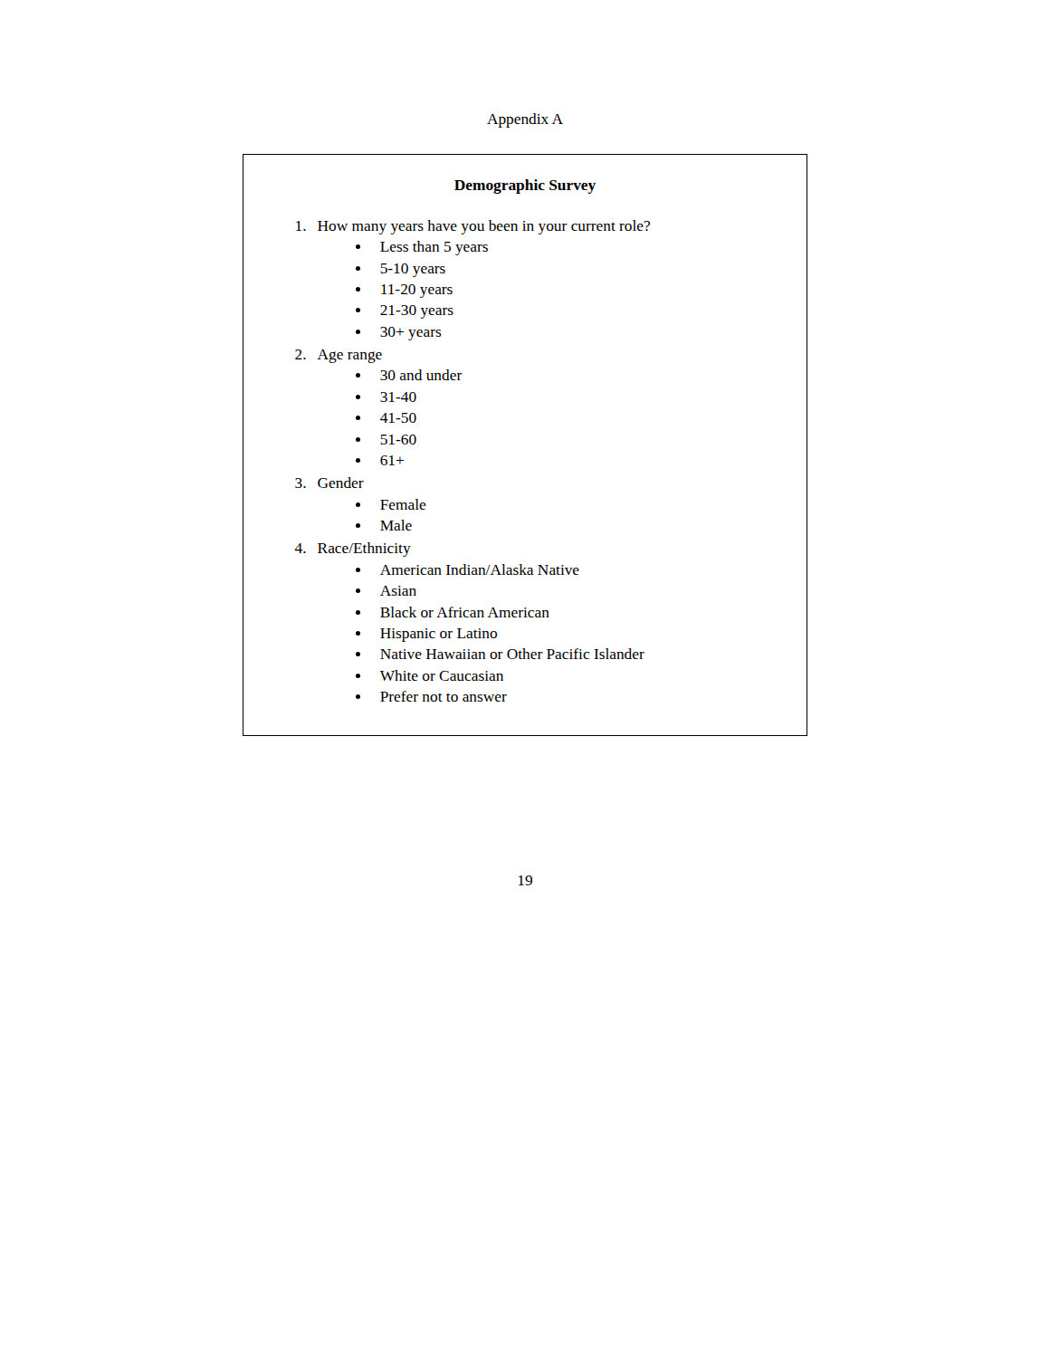Appendix A
Demographic Survey
How many years have you been in your current role?
Less than 5 years
5-10 years
11-20 years
21-30 years
30+ years
Age range
30 and under
31-40
41-50
51-60
61+
Gender
Female
Male
Race/Ethnicity
American Indian/Alaska Native
Asian
Black or African American
Hispanic or Latino
Native Hawaiian or Other Pacific Islander
White or Caucasian
Prefer not to answer
19